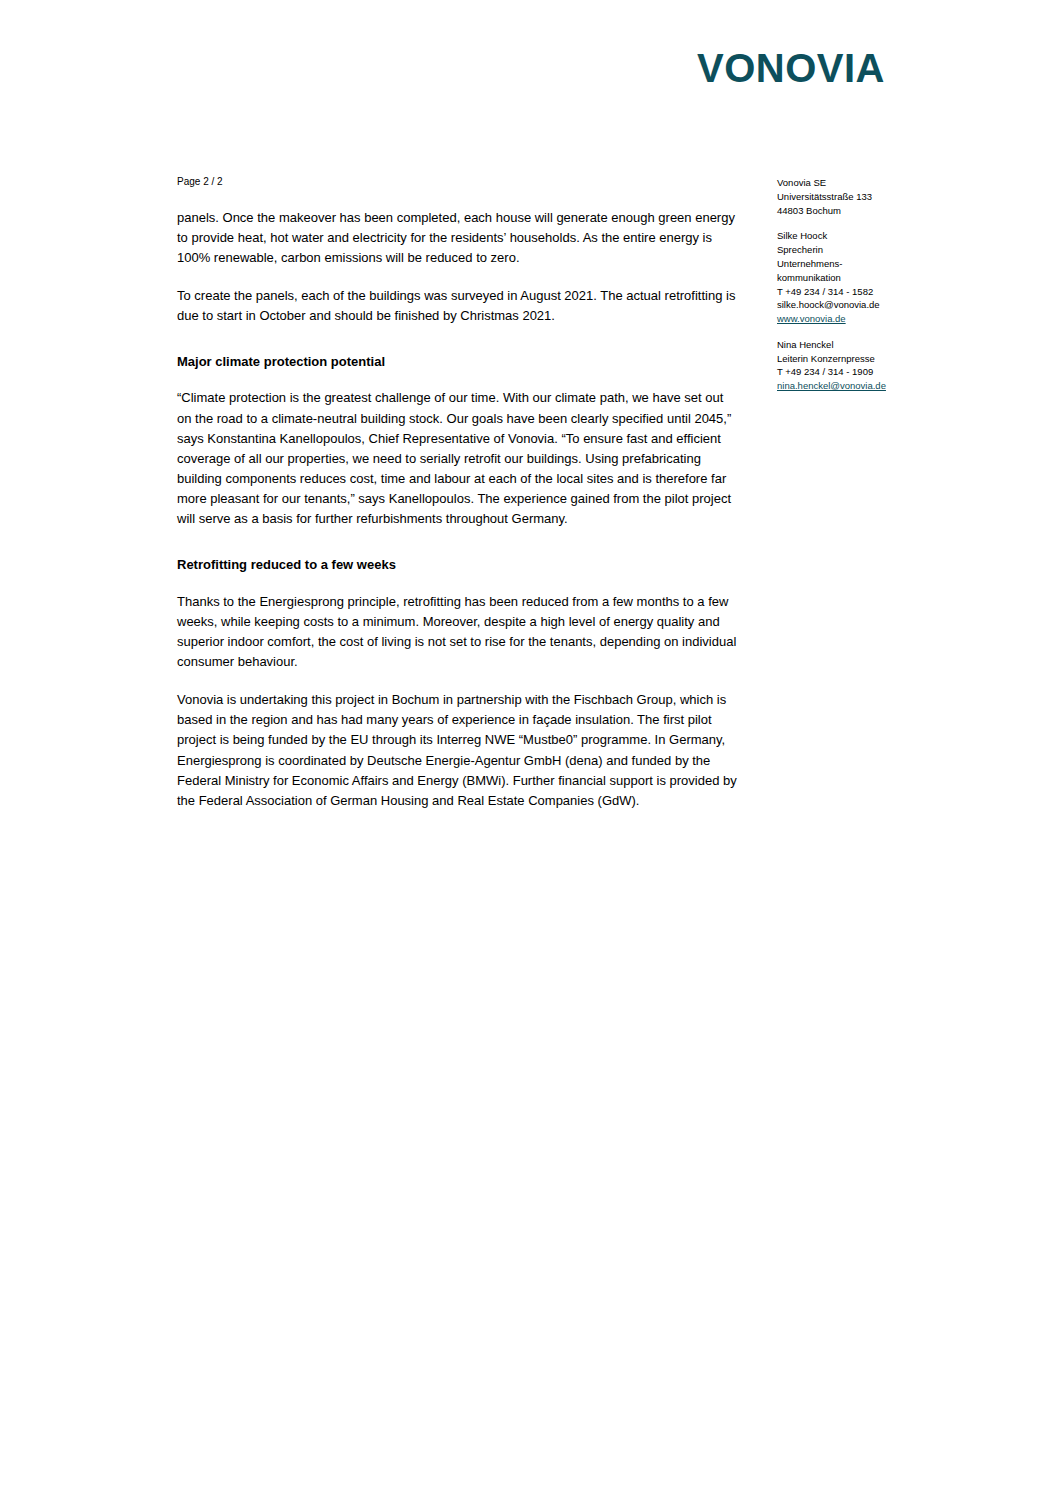VONOVIA
Page 2 / 2
panels. Once the makeover has been completed, each house will generate enough green energy to provide heat, hot water and electricity for the residents’ households. As the entire energy is 100% renewable, carbon emissions will be reduced to zero.
To create the panels, each of the buildings was surveyed in August 2021. The actual retrofitting is due to start in October and should be finished by Christmas 2021.
Major climate protection potential
“Climate protection is the greatest challenge of our time. With our climate path, we have set out on the road to a climate-neutral building stock. Our goals have been clearly specified until 2045,” says Konstantina Kanellopoulos, Chief Representative of Vonovia. “To ensure fast and efficient coverage of all our properties, we need to serially retrofit our buildings. Using prefabricating building components reduces cost, time and labour at each of the local sites and is therefore far more pleasant for our tenants,” says Kanellopoulos. The experience gained from the pilot project will serve as a basis for further refurbishments throughout Germany.
Retrofitting reduced to a few weeks
Thanks to the Energiesprong principle, retrofitting has been reduced from a few months to a few weeks, while keeping costs to a minimum. Moreover, despite a high level of energy quality and superior indoor comfort, the cost of living is not set to rise for the tenants, depending on individual consumer behaviour.
Vonovia is undertaking this project in Bochum in partnership with the Fischbach Group, which is based in the region and has had many years of experience in façade insulation. The first pilot project is being funded by the EU through its Interreg NWE “Mustbe0” programme. In Germany, Energiesprong is coordinated by Deutsche Energie-Agentur GmbH (dena) and funded by the Federal Ministry for Economic Affairs and Energy (BMWi). Further financial support is provided by the Federal Association of German Housing and Real Estate Companies (GdW).
Vonovia SE
Universitätsstraße 133
44803 Bochum
Silke Hoock
Sprecherin Unternehmens-
kommunikation
T +49 234 / 314 - 1582
silke.hoock@vonovia.de
www.vonovia.de
Nina Henckel
Leiterin Konzernpresse
T +49 234 / 314 - 1909
nina.henckel@vonovia.de